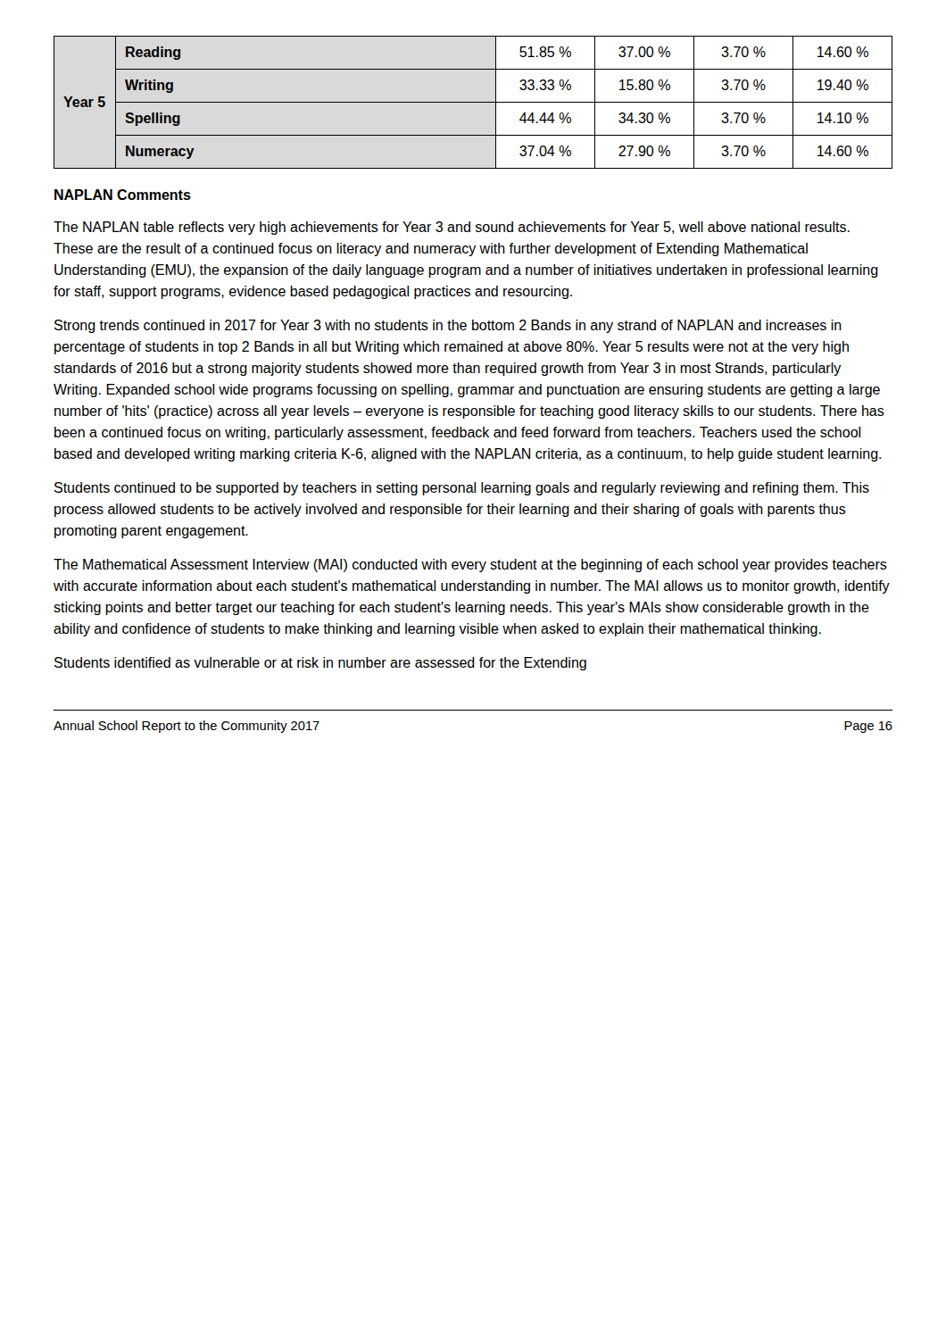| Year 5 | Reading | 51.85 % | 37.00 % | 3.70 % | 14.60 % |
| Writing | 33.33 % | 15.80 % | 3.70 % | 19.40 % |
| Spelling | 44.44 % | 34.30 % | 3.70 % | 14.10 % |
| Numeracy | 37.04 % | 27.90 % | 3.70 % | 14.60 % |
NAPLAN Comments
The NAPLAN table reflects very high achievements for Year 3 and sound achievements for Year 5, well above national results. These are the result of a continued focus on literacy and numeracy with further development of Extending Mathematical Understanding (EMU), the expansion of the daily language program and a number of initiatives undertaken in professional learning for staff, support programs, evidence based pedagogical practices and resourcing.
Strong trends continued in 2017 for Year 3 with no students in the bottom 2 Bands in any strand of NAPLAN and increases in percentage of students in top 2 Bands in all but Writing which remained at above 80%. Year 5 results were not at the very high standards of 2016 but a strong majority students showed more than required growth from Year 3 in most Strands, particularly Writing. Expanded school wide programs focussing on spelling, grammar and punctuation are ensuring students are getting a large number of 'hits' (practice) across all year levels – everyone is responsible for teaching good literacy skills to our students. There has been a continued focus on writing, particularly assessment, feedback and feed forward from teachers. Teachers used the school based and developed writing marking criteria K-6, aligned with the NAPLAN criteria, as a continuum, to help guide student learning.
Students continued to be supported by teachers in setting personal learning goals and regularly reviewing and refining them. This process allowed students to be actively involved and responsible for their learning and their sharing of goals with parents thus promoting parent engagement.
The Mathematical Assessment Interview (MAI) conducted with every student at the beginning of each school year provides teachers with accurate information about each student's mathematical understanding in number. The MAI allows us to monitor growth, identify sticking points and better target our teaching for each student's learning needs. This year's MAIs show considerable growth in the ability and confidence of students to make thinking and learning visible when asked to explain their mathematical thinking.
Students identified as vulnerable or at risk in number are assessed for the Extending
Annual School Report to the Community 2017 Page 16